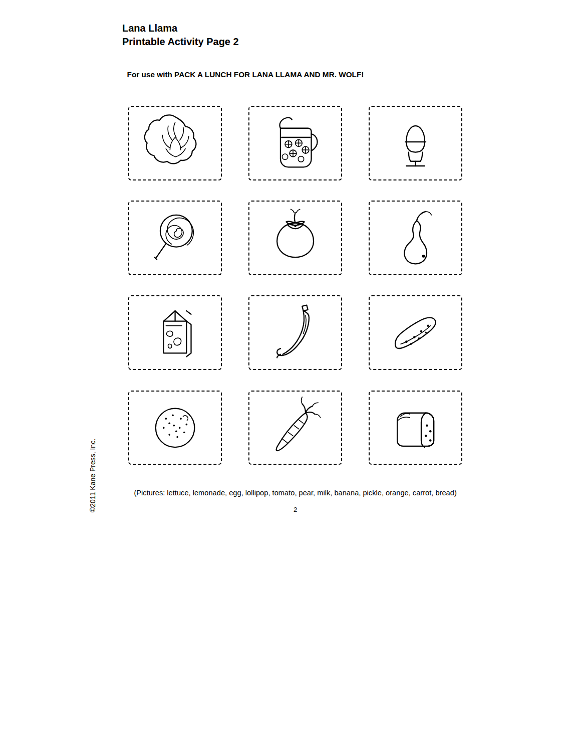Lana LlamaPrintable Activity Page 2
For use with PACK A LUNCH FOR LANA LLAMA AND MR. WOLF!
(Pictures: lettuce, lemonade, egg, lollipop, tomato, pear, milk, banana, pickle, orange, carrot, bread)
2
©2011 Kane Press, Inc.